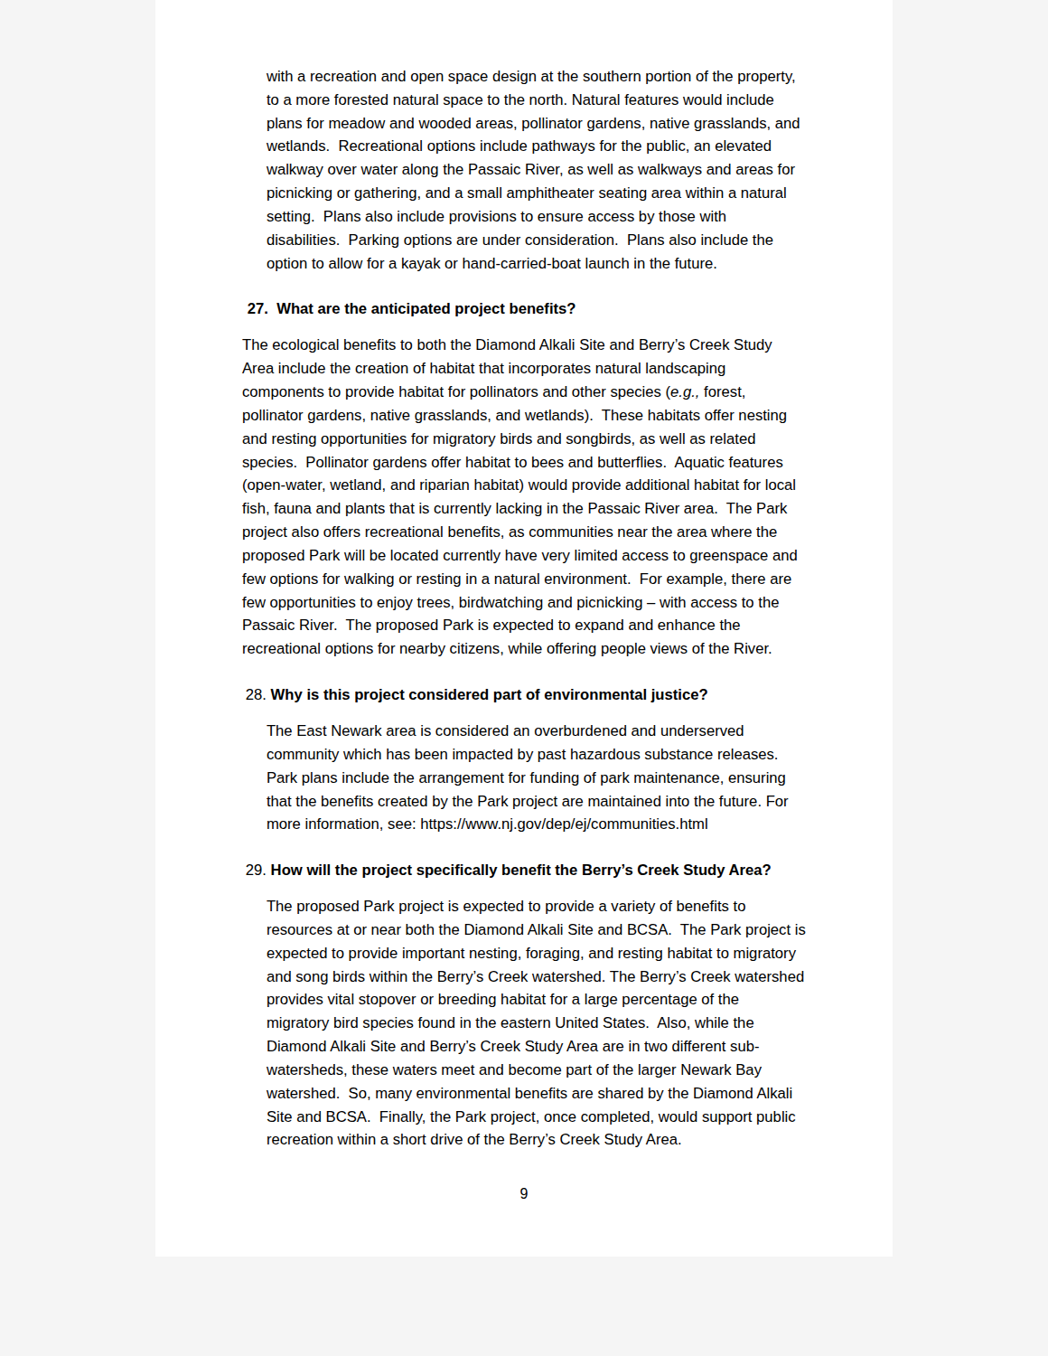with a recreation and open space design at the southern portion of the property, to a more forested natural space to the north. Natural features would include plans for meadow and wooded areas, pollinator gardens, native grasslands, and wetlands. Recreational options include pathways for the public, an elevated walkway over water along the Passaic River, as well as walkways and areas for picnicking or gathering, and a small amphitheater seating area within a natural setting. Plans also include provisions to ensure access by those with disabilities. Parking options are under consideration. Plans also include the option to allow for a kayak or hand-carried-boat launch in the future.
27. What are the anticipated project benefits?
The ecological benefits to both the Diamond Alkali Site and Berry’s Creek Study Area include the creation of habitat that incorporates natural landscaping components to provide habitat for pollinators and other species (e.g., forest, pollinator gardens, native grasslands, and wetlands). These habitats offer nesting and resting opportunities for migratory birds and songbirds, as well as related species. Pollinator gardens offer habitat to bees and butterflies. Aquatic features (open-water, wetland, and riparian habitat) would provide additional habitat for local fish, fauna and plants that is currently lacking in the Passaic River area. The Park project also offers recreational benefits, as communities near the area where the proposed Park will be located currently have very limited access to greenspace and few options for walking or resting in a natural environment. For example, there are few opportunities to enjoy trees, birdwatching and picnicking – with access to the Passaic River. The proposed Park is expected to expand and enhance the recreational options for nearby citizens, while offering people views of the River.
28. Why is this project considered part of environmental justice?
The East Newark area is considered an overburdened and underserved community which has been impacted by past hazardous substance releases. Park plans include the arrangement for funding of park maintenance, ensuring that the benefits created by the Park project are maintained into the future. For more information, see: https://www.nj.gov/dep/ej/communities.html
29. How will the project specifically benefit the Berry’s Creek Study Area?
The proposed Park project is expected to provide a variety of benefits to resources at or near both the Diamond Alkali Site and BCSA. The Park project is expected to provide important nesting, foraging, and resting habitat to migratory and song birds within the Berry’s Creek watershed. The Berry’s Creek watershed provides vital stopover or breeding habitat for a large percentage of the migratory bird species found in the eastern United States. Also, while the Diamond Alkali Site and Berry’s Creek Study Area are in two different sub-watersheds, these waters meet and become part of the larger Newark Bay watershed. So, many environmental benefits are shared by the Diamond Alkali Site and BCSA. Finally, the Park project, once completed, would support public recreation within a short drive of the Berry’s Creek Study Area.
9